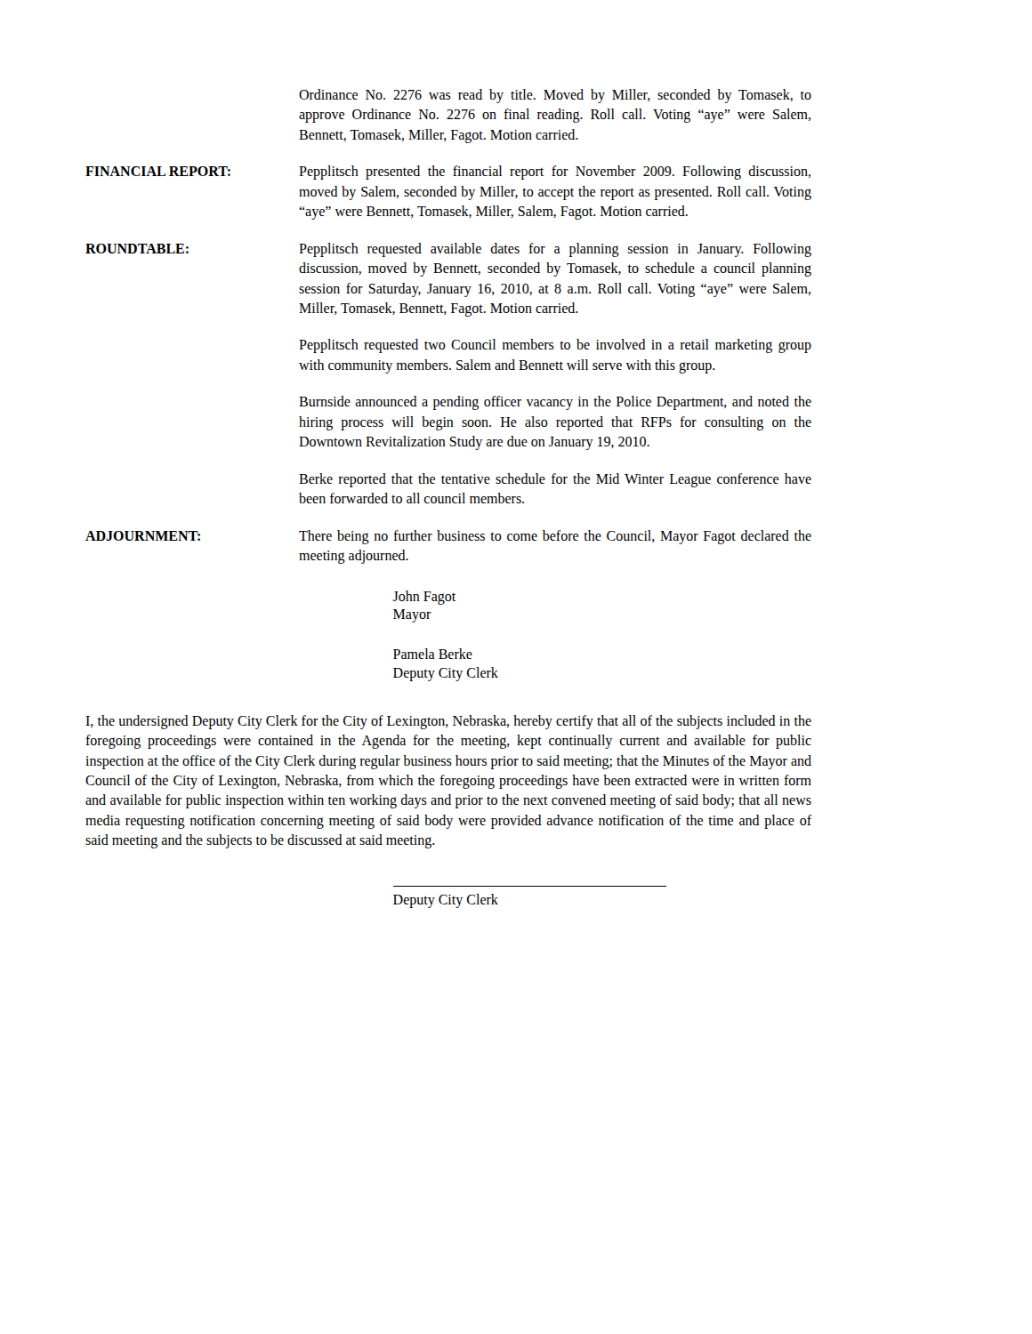Ordinance No. 2276 was read by title. Moved by Miller, seconded by Tomasek, to approve Ordinance No. 2276 on final reading. Roll call. Voting “aye” were Salem, Bennett, Tomasek, Miller, Fagot. Motion carried.
FINANCIAL REPORT:
Pepplitsch presented the financial report for November 2009. Following discussion, moved by Salem, seconded by Miller, to accept the report as presented. Roll call. Voting “aye” were Bennett, Tomasek, Miller, Salem, Fagot. Motion carried.
ROUNDTABLE:
Pepplitsch requested available dates for a planning session in January. Following discussion, moved by Bennett, seconded by Tomasek, to schedule a council planning session for Saturday, January 16, 2010, at 8 a.m. Roll call. Voting “aye” were Salem, Miller, Tomasek, Bennett, Fagot. Motion carried.
Pepplitsch requested two Council members to be involved in a retail marketing group with community members. Salem and Bennett will serve with this group.
Burnside announced a pending officer vacancy in the Police Department, and noted the hiring process will begin soon. He also reported that RFPs for consulting on the Downtown Revitalization Study are due on January 19, 2010.
Berke reported that the tentative schedule for the Mid Winter League conference have been forwarded to all council members.
ADJOURNMENT:
There being no further business to come before the Council, Mayor Fagot declared the meeting adjourned.
John Fagot
Mayor
Pamela Berke
Deputy City Clerk
I, the undersigned Deputy City Clerk for the City of Lexington, Nebraska, hereby certify that all of the subjects included in the foregoing proceedings were contained in the Agenda for the meeting, kept continually current and available for public inspection at the office of the City Clerk during regular business hours prior to said meeting; that the Minutes of the Mayor and Council of the City of Lexington, Nebraska, from which the foregoing proceedings have been extracted were in written form and available for public inspection within ten working days and prior to the next convened meeting of said body; that all news media requesting notification concerning meeting of said body were provided advance notification of the time and place of said meeting and the subjects to be discussed at said meeting.
Deputy City Clerk